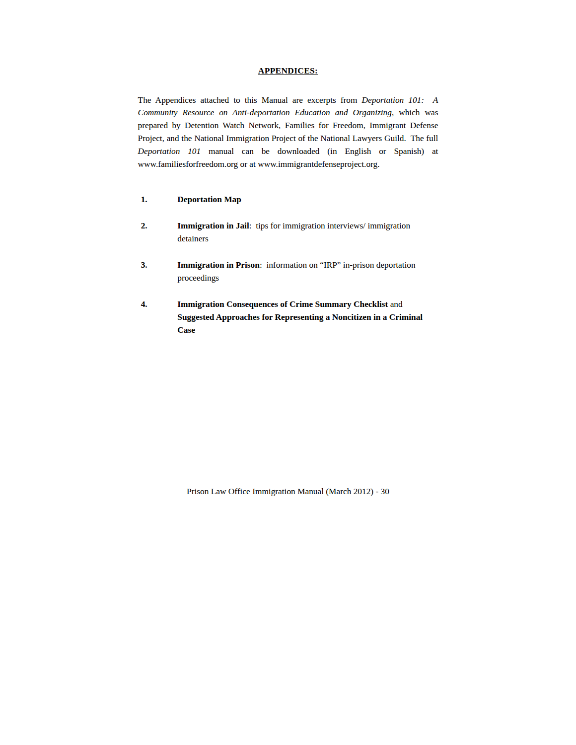APPENDICES:
The Appendices attached to this Manual are excerpts from Deportation 101: A Community Resource on Anti-deportation Education and Organizing, which was prepared by Detention Watch Network, Families for Freedom, Immigrant Defense Project, and the National Immigration Project of the National Lawyers Guild. The full Deportation 101 manual can be downloaded (in English or Spanish) at www.familiesforfreedom.org or at www.immigrantdefenseproject.org.
1. Deportation Map
2. Immigration in Jail: tips for immigration interviews/ immigration detainers
3. Immigration in Prison: information on “IRP” in-prison deportation proceedings
4. Immigration Consequences of Crime Summary Checklist and Suggested Approaches for Representing a Noncitizen in a Criminal Case
Prison Law Office Immigration Manual (March 2012) - 30